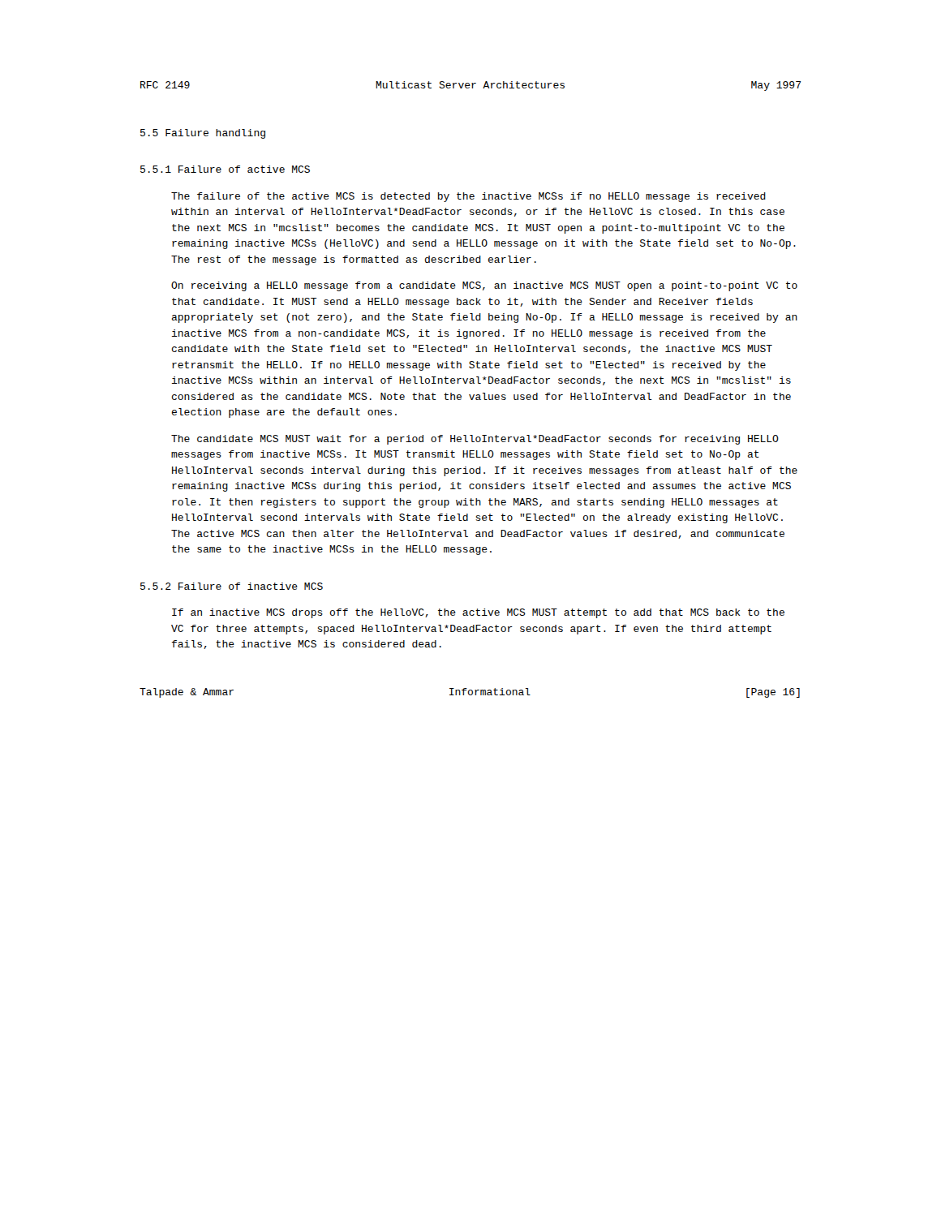RFC 2149 Multicast Server Architectures May 1997
5.5 Failure handling
5.5.1 Failure of active MCS
The failure of the active MCS is detected by the inactive MCSs if no HELLO message is received within an interval of HelloInterval*DeadFactor seconds, or if the HelloVC is closed. In this case the next MCS in "mcslist" becomes the candidate MCS. It MUST open a point-to-multipoint VC to the remaining inactive MCSs (HelloVC) and send a HELLO message on it with the State field set to No-Op. The rest of the message is formatted as described earlier.
On receiving a HELLO message from a candidate MCS, an inactive MCS MUST open a point-to-point VC to that candidate. It MUST send a HELLO message back to it, with the Sender and Receiver fields appropriately set (not zero), and the State field being No-Op. If a HELLO message is received by an inactive MCS from a non-candidate MCS, it is ignored. If no HELLO message is received from the candidate with the State field set to "Elected" in HelloInterval seconds, the inactive MCS MUST retransmit the HELLO. If no HELLO message with State field set to "Elected" is received by the inactive MCSs within an interval of HelloInterval*DeadFactor seconds, the next MCS in "mcslist" is considered as the candidate MCS. Note that the values used for HelloInterval and DeadFactor in the election phase are the default ones.
The candidate MCS MUST wait for a period of HelloInterval*DeadFactor seconds for receiving HELLO messages from inactive MCSs. It MUST transmit HELLO messages with State field set to No-Op at HelloInterval seconds interval during this period. If it receives messages from atleast half of the remaining inactive MCSs during this period, it considers itself elected and assumes the active MCS role. It then registers to support the group with the MARS, and starts sending HELLO messages at HelloInterval second intervals with State field set to "Elected" on the already existing HelloVC. The active MCS can then alter the HelloInterval and DeadFactor values if desired, and communicate the same to the inactive MCSs in the HELLO message.
5.5.2 Failure of inactive MCS
If an inactive MCS drops off the HelloVC, the active MCS MUST attempt to add that MCS back to the VC for three attempts, spaced HelloInterval*DeadFactor seconds apart. If even the third attempt fails, the inactive MCS is considered dead.
Talpade & Ammar Informational [Page 16]